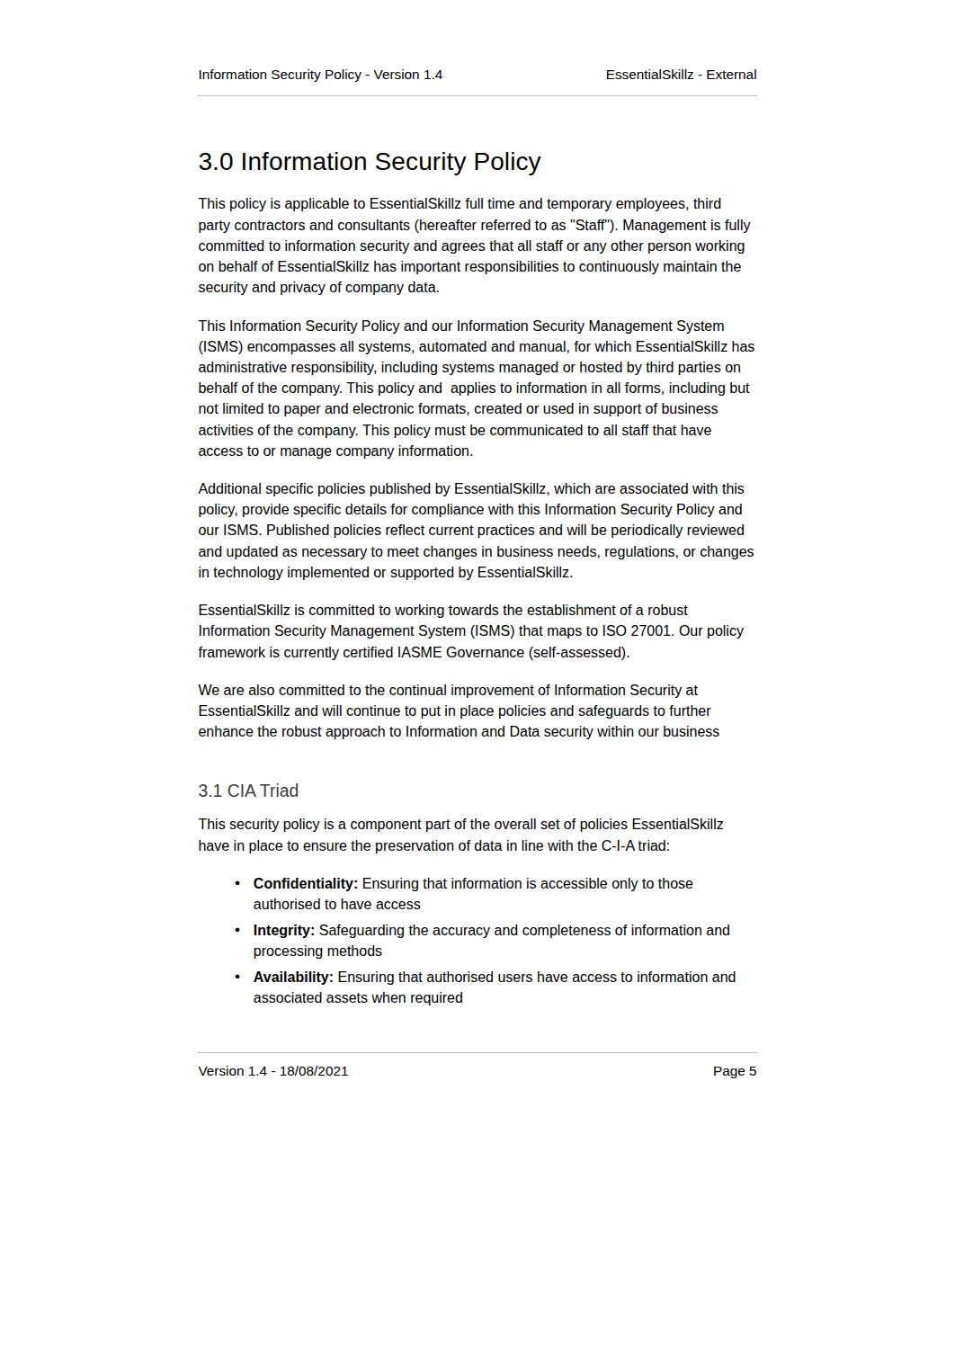Information Security Policy - Version 1.4
EssentialSkillz - External
3.0 Information Security Policy
This policy is applicable to EssentialSkillz full time and temporary employees, third party contractors and consultants (hereafter referred to as "Staff"). Management is fully committed to information security and agrees that all staff or any other person working on behalf of EssentialSkillz has important responsibilities to continuously maintain the security and privacy of company data.
This Information Security Policy and our Information Security Management System (ISMS) encompasses all systems, automated and manual, for which EssentialSkillz has administrative responsibility, including systems managed or hosted by third parties on behalf of the company. This policy and applies to information in all forms, including but not limited to paper and electronic formats, created or used in support of business activities of the company. This policy must be communicated to all staff that have access to or manage company information.
Additional specific policies published by EssentialSkillz, which are associated with this policy, provide specific details for compliance with this Information Security Policy and our ISMS. Published policies reflect current practices and will be periodically reviewed and updated as necessary to meet changes in business needs, regulations, or changes in technology implemented or supported by EssentialSkillz.
EssentialSkillz is committed to working towards the establishment of a robust Information Security Management System (ISMS) that maps to ISO 27001. Our policy framework is currently certified IASME Governance (self-assessed).
We are also committed to the continual improvement of Information Security at EssentialSkillz and will continue to put in place policies and safeguards to further enhance the robust approach to Information and Data security within our business
3.1 CIA Triad
This security policy is a component part of the overall set of policies EssentialSkillz have in place to ensure the preservation of data in line with the C-I-A triad:
Confidentiality: Ensuring that information is accessible only to those authorised to have access
Integrity: Safeguarding the accuracy and completeness of information and processing methods
Availability: Ensuring that authorised users have access to information and associated assets when required
Version 1.4 - 18/08/2021
Page 5